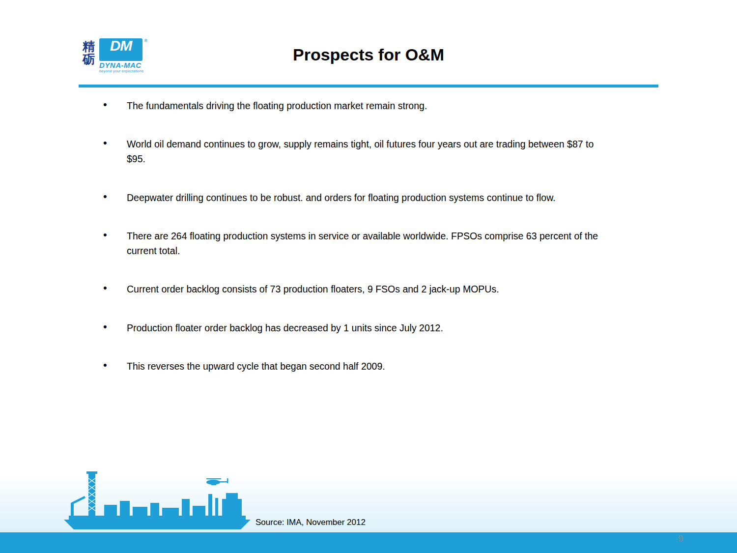精
砺
DM®
DYNA-MAC
beyond your expectations
Prospects for O&M
The fundamentals driving the floating production market remain strong.
World oil demand continues to grow, supply remains tight, oil futures four years out are trading between $87 to $95.
Deepwater drilling continues to be robust. and orders for floating production systems continue to flow.
There are 264 floating production systems in service or available worldwide. FPSOs comprise 63 percent of the current total.
Current order backlog consists of 73 production floaters, 9 FSOs and 2 jack-up MOPUs.
Production floater order backlog has decreased by 1 units since July 2012.
This reverses the upward cycle that began second half 2009.
Source: IMA, November 2012
9